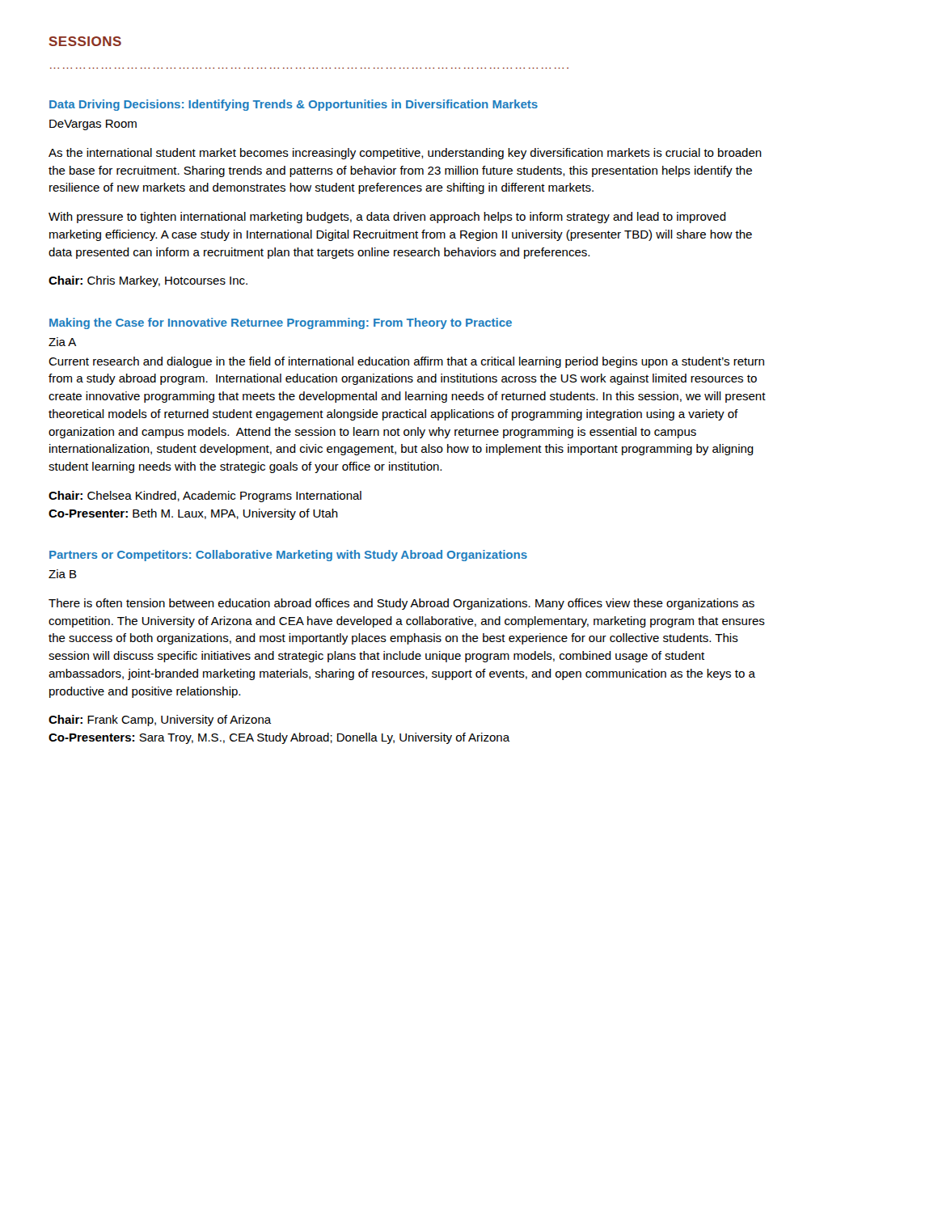SESSIONS
………………………………………………………………………………………………………….
Data Driving Decisions: Identifying Trends & Opportunities in Diversification Markets
DeVargas Room
As the international student market becomes increasingly competitive, understanding key diversification markets is crucial to broaden the base for recruitment. Sharing trends and patterns of behavior from 23 million future students, this presentation helps identify the resilience of new markets and demonstrates how student preferences are shifting in different markets.
With pressure to tighten international marketing budgets, a data driven approach helps to inform strategy and lead to improved marketing efficiency. A case study in International Digital Recruitment from a Region II university (presenter TBD) will share how the data presented can inform a recruitment plan that targets online research behaviors and preferences.
Chair: Chris Markey, Hotcourses Inc.
Making the Case for Innovative Returnee Programming: From Theory to Practice
Zia A
Current research and dialogue in the field of international education affirm that a critical learning period begins upon a student’s return from a study abroad program. International education organizations and institutions across the US work against limited resources to create innovative programming that meets the developmental and learning needs of returned students. In this session, we will present theoretical models of returned student engagement alongside practical applications of programming integration using a variety of organization and campus models. Attend the session to learn not only why returnee programming is essential to campus internationalization, student development, and civic engagement, but also how to implement this important programming by aligning student learning needs with the strategic goals of your office or institution.
Chair: Chelsea Kindred, Academic Programs International
Co-Presenter: Beth M. Laux, MPA, University of Utah
Partners or Competitors: Collaborative Marketing with Study Abroad Organizations
Zia B
There is often tension between education abroad offices and Study Abroad Organizations. Many offices view these organizations as competition. The University of Arizona and CEA have developed a collaborative, and complementary, marketing program that ensures the success of both organizations, and most importantly places emphasis on the best experience for our collective students. This session will discuss specific initiatives and strategic plans that include unique program models, combined usage of student ambassadors, joint-branded marketing materials, sharing of resources, support of events, and open communication as the keys to a productive and positive relationship.
Chair: Frank Camp, University of Arizona
Co-Presenters: Sara Troy, M.S., CEA Study Abroad; Donella Ly, University of Arizona